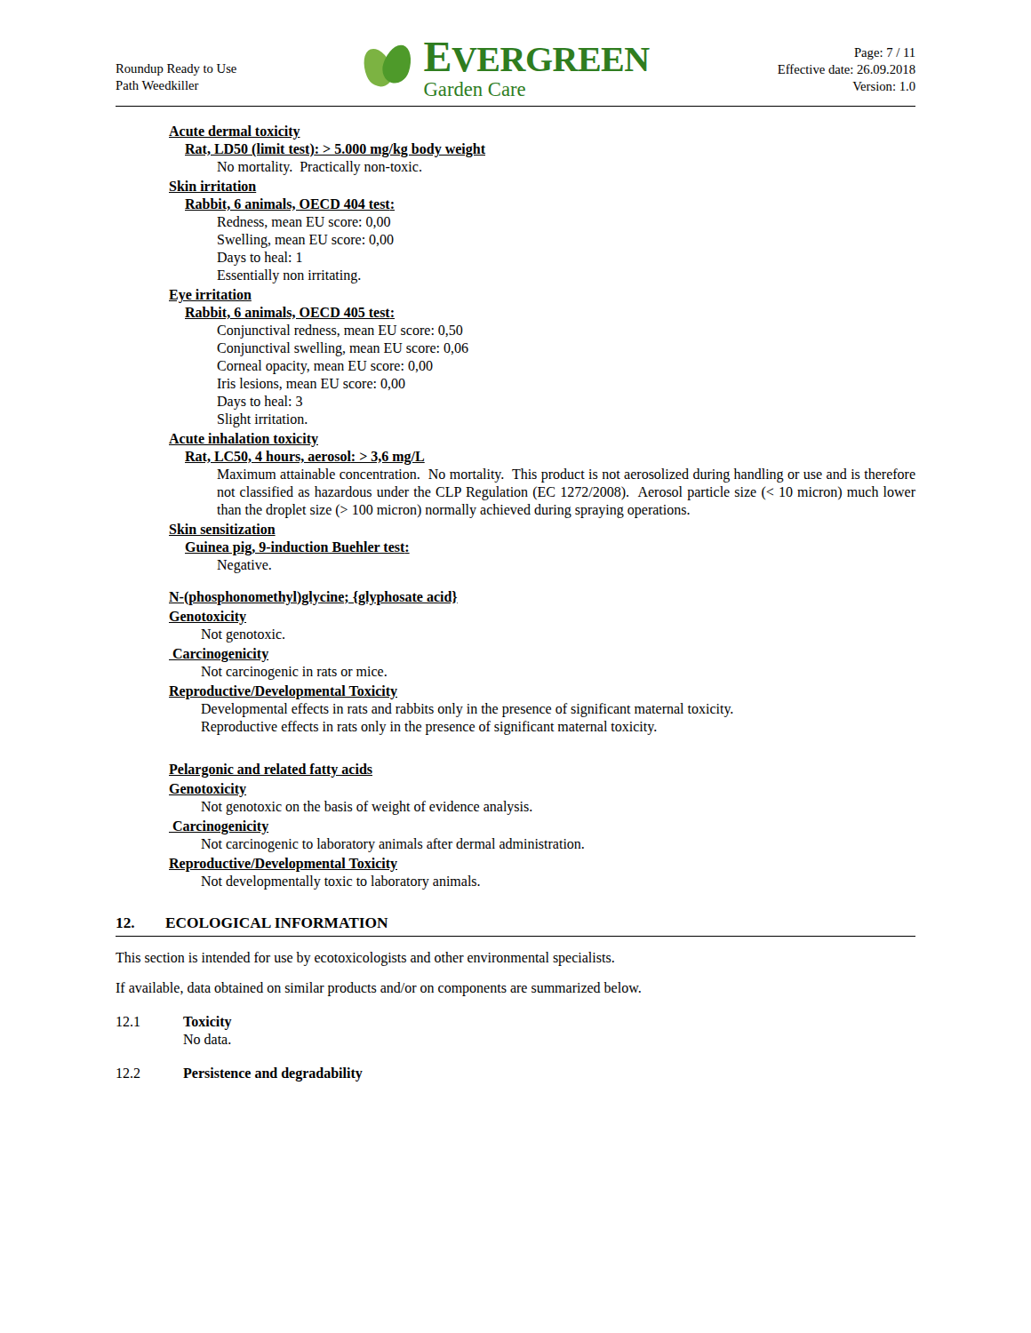Roundup Ready to Use
Path Weedkiller
EVERGREEN
Garden Care
Page: 7 / 11
Effective date: 26.09.2018
Version: 1.0
Acute dermal toxicity
Rat, LD50 (limit test): > 5.000 mg/kg body weight
No mortality. Practically non-toxic.
Skin irritation
Rabbit, 6 animals, OECD 404 test:
Redness, mean EU score: 0,00
Swelling, mean EU score: 0,00
Days to heal: 1
Essentially non irritating.
Eye irritation
Rabbit, 6 animals, OECD 405 test:
Conjunctival redness, mean EU score: 0,50
Conjunctival swelling, mean EU score: 0,06
Corneal opacity, mean EU score: 0,00
Iris lesions, mean EU score: 0,00
Days to heal: 3
Slight irritation.
Acute inhalation toxicity
Rat, LC50, 4 hours, aerosol: > 3,6 mg/L
Maximum attainable concentration. No mortality. This product is not aerosolized during handling or use and is therefore not classified as hazardous under the CLP Regulation (EC 1272/2008). Aerosol particle size (< 10 micron) much lower than the droplet size (> 100 micron) normally achieved during spraying operations.
Skin sensitization
Guinea pig, 9-induction Buehler test:
Negative.
N-(phosphonomethyl)glycine; {glyphosate acid}
Genotoxicity
Not genotoxic.
Carcinogenicity
Not carcinogenic in rats or mice.
Reproductive/Developmental Toxicity
Developmental effects in rats and rabbits only in the presence of significant maternal toxicity.
Reproductive effects in rats only in the presence of significant maternal toxicity.
Pelargonic and related fatty acids
Genotoxicity
Not genotoxic on the basis of weight of evidence analysis.
Carcinogenicity
Not carcinogenic to laboratory animals after dermal administration.
Reproductive/Developmental Toxicity
Not developmentally toxic to laboratory animals.
12. ECOLOGICAL INFORMATION
This section is intended for use by ecotoxicologists and other environmental specialists.
If available, data obtained on similar products and/or on components are summarized below.
12.1 Toxicity
No data.
12.2 Persistence and degradability